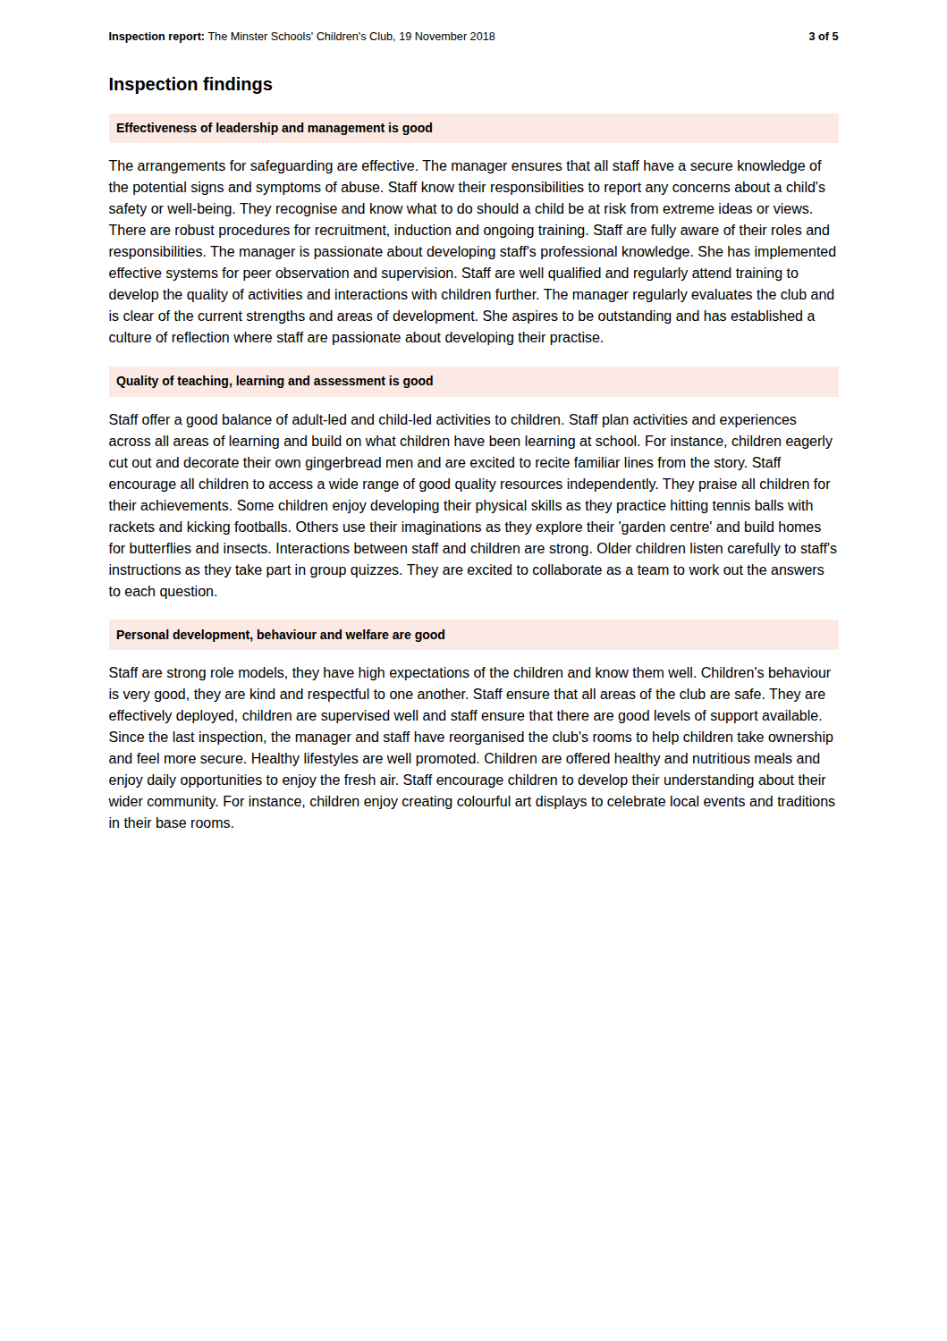Inspection report: The Minster Schools' Children's Club, 19 November 2018
3 of 5
Inspection findings
Effectiveness of leadership and management is good
The arrangements for safeguarding are effective. The manager ensures that all staff have a secure knowledge of the potential signs and symptoms of abuse. Staff know their responsibilities to report any concerns about a child's safety or well-being. They recognise and know what to do should a child be at risk from extreme ideas or views. There are robust procedures for recruitment, induction and ongoing training. Staff are fully aware of their roles and responsibilities. The manager is passionate about developing staff's professional knowledge. She has implemented effective systems for peer observation and supervision. Staff are well qualified and regularly attend training to develop the quality of activities and interactions with children further. The manager regularly evaluates the club and is clear of the current strengths and areas of development. She aspires to be outstanding and has established a culture of reflection where staff are passionate about developing their practise.
Quality of teaching, learning and assessment is good
Staff offer a good balance of adult-led and child-led activities to children. Staff plan activities and experiences across all areas of learning and build on what children have been learning at school. For instance, children eagerly cut out and decorate their own gingerbread men and are excited to recite familiar lines from the story. Staff encourage all children to access a wide range of good quality resources independently. They praise all children for their achievements. Some children enjoy developing their physical skills as they practice hitting tennis balls with rackets and kicking footballs. Others use their imaginations as they explore their 'garden centre' and build homes for butterflies and insects. Interactions between staff and children are strong. Older children listen carefully to staff's instructions as they take part in group quizzes. They are excited to collaborate as a team to work out the answers to each question.
Personal development, behaviour and welfare are good
Staff are strong role models, they have high expectations of the children and know them well. Children's behaviour is very good, they are kind and respectful to one another. Staff ensure that all areas of the club are safe. They are effectively deployed, children are supervised well and staff ensure that there are good levels of support available. Since the last inspection, the manager and staff have reorganised the club's rooms to help children take ownership and feel more secure. Healthy lifestyles are well promoted. Children are offered healthy and nutritious meals and enjoy daily opportunities to enjoy the fresh air. Staff encourage children to develop their understanding about their wider community. For instance, children enjoy creating colourful art displays to celebrate local events and traditions in their base rooms.